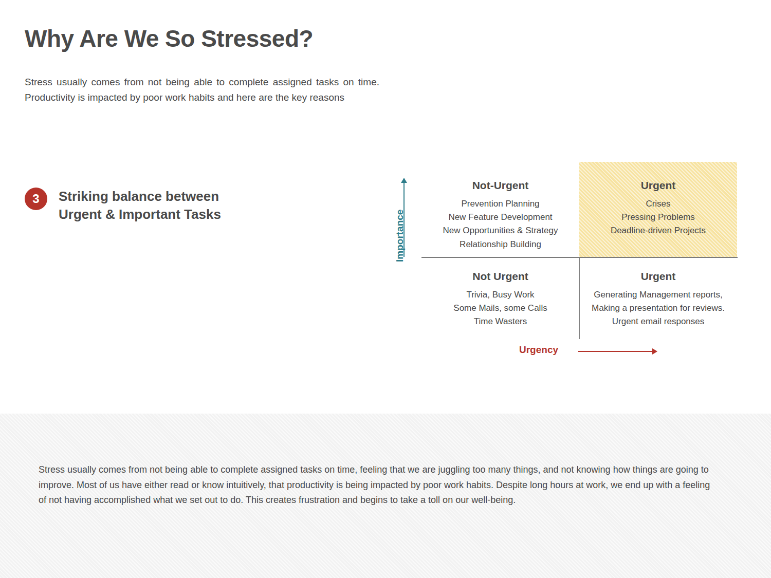Why Are We So Stressed?
Stress usually comes from not being able to complete assigned tasks on time. Productivity is impacted by poor work habits and here are the key reasons
3 Striking balance between
Urgent & Important Tasks
Importance
Not-Urgent Prevention Planning
New Feature Development
New Opportunities & Strategy
Relationship Building
Urgent Crises
Pressing Problems
Deadline-driven Projects
Not Urgent Trivia, Busy Work
Some Mails, some Calls
Time Wasters
Urgent Generating Management reports, Making a presentation for reviews. Urgent email responses
Urgency
Stress usually comes from not being able to complete assigned tasks on time, feeling that we are juggling too many things, and not knowing how things are going to improve. Most of us have either read or know intuitively, that productivity is being impacted by poor work habits. Despite long hours at work, we end up with a feeling of not having accomplished what we set out to do. This creates frustration and begins to take a toll on our well-being.